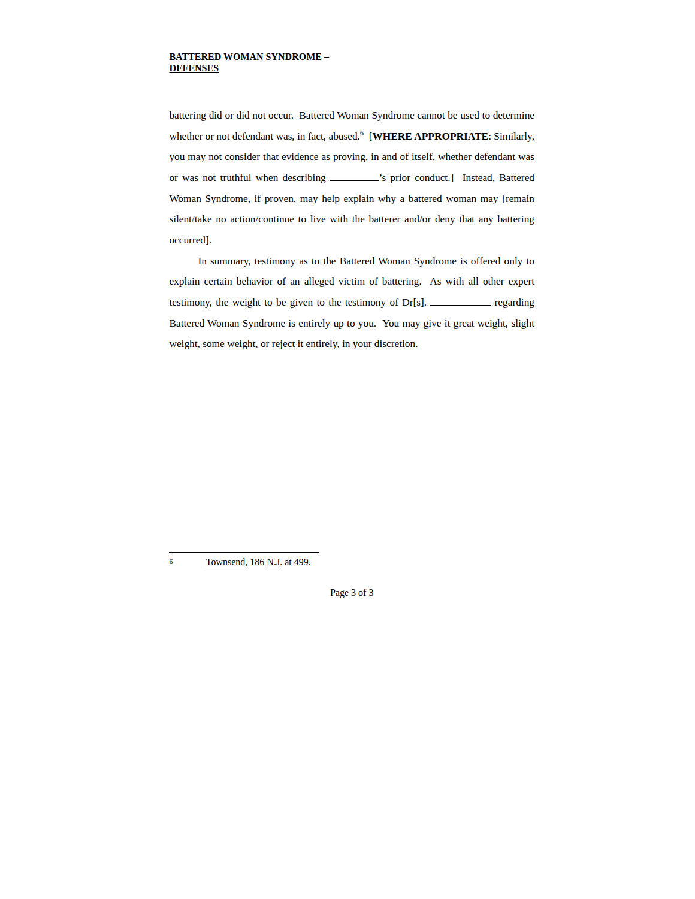BATTERED WOMAN SYNDROME – DEFENSES
battering did or did not occur. Battered Woman Syndrome cannot be used to determine whether or not defendant was, in fact, abused.6 [WHERE APPROPRIATE: Similarly, you may not consider that evidence as proving, in and of itself, whether defendant was or was not truthful when describing ’s prior conduct.] Instead, Battered Woman Syndrome, if proven, may help explain why a battered woman may [remain silent/take no action/continue to live with the batterer and/or deny that any battering occurred].
In summary, testimony as to the Battered Woman Syndrome is offered only to explain certain behavior of an alleged victim of battering. As with all other expert testimony, the weight to be given to the testimony of Dr[s]. regarding Battered Woman Syndrome is entirely up to you. You may give it great weight, slight weight, some weight, or reject it entirely, in your discretion.
6
Townsend, 186 N.J. at 499.
Page 3 of 3